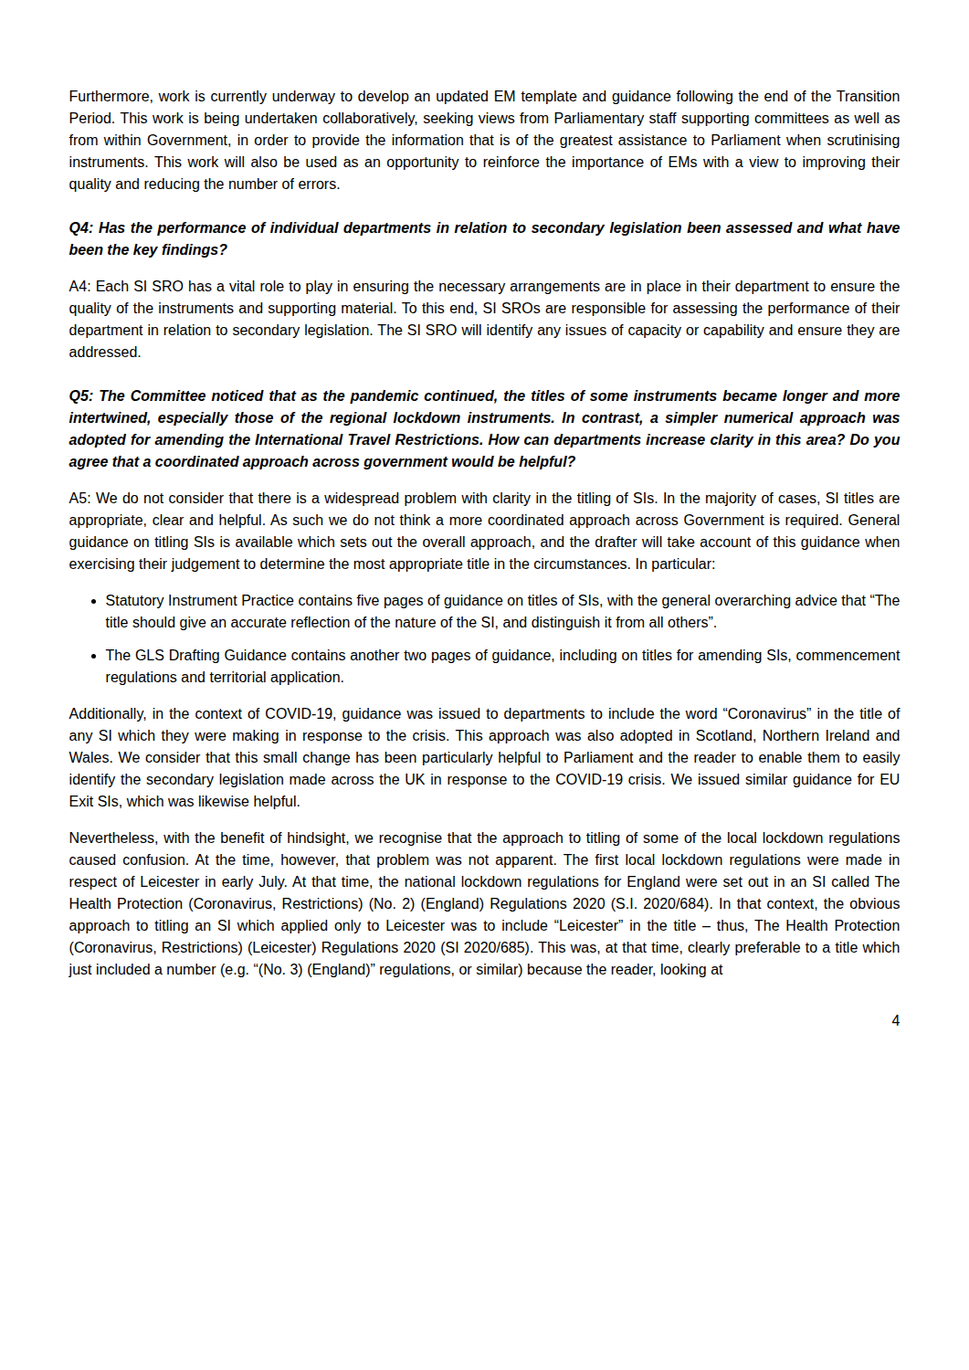Furthermore, work is currently underway to develop an updated EM template and guidance following the end of the Transition Period. This work is being undertaken collaboratively, seeking views from Parliamentary staff supporting committees as well as from within Government, in order to provide the information that is of the greatest assistance to Parliament when scrutinising instruments. This work will also be used as an opportunity to reinforce the importance of EMs with a view to improving their quality and reducing the number of errors.
Q4: Has the performance of individual departments in relation to secondary legislation been assessed and what have been the key findings?
A4: Each SI SRO has a vital role to play in ensuring the necessary arrangements are in place in their department to ensure the quality of the instruments and supporting material. To this end, SI SROs are responsible for assessing the performance of their department in relation to secondary legislation. The SI SRO will identify any issues of capacity or capability and ensure they are addressed.
Q5: The Committee noticed that as the pandemic continued, the titles of some instruments became longer and more intertwined, especially those of the regional lockdown instruments. In contrast, a simpler numerical approach was adopted for amending the International Travel Restrictions. How can departments increase clarity in this area? Do you agree that a coordinated approach across government would be helpful?
A5: We do not consider that there is a widespread problem with clarity in the titling of SIs. In the majority of cases, SI titles are appropriate, clear and helpful. As such we do not think a more coordinated approach across Government is required. General guidance on titling SIs is available which sets out the overall approach, and the drafter will take account of this guidance when exercising their judgement to determine the most appropriate title in the circumstances. In particular:
Statutory Instrument Practice contains five pages of guidance on titles of SIs, with the general overarching advice that “The title should give an accurate reflection of the nature of the SI, and distinguish it from all others”.
The GLS Drafting Guidance contains another two pages of guidance, including on titles for amending SIs, commencement regulations and territorial application.
Additionally, in the context of COVID-19, guidance was issued to departments to include the word “Coronavirus” in the title of any SI which they were making in response to the crisis. This approach was also adopted in Scotland, Northern Ireland and Wales. We consider that this small change has been particularly helpful to Parliament and the reader to enable them to easily identify the secondary legislation made across the UK in response to the COVID-19 crisis. We issued similar guidance for EU Exit SIs, which was likewise helpful.
Nevertheless, with the benefit of hindsight, we recognise that the approach to titling of some of the local lockdown regulations caused confusion. At the time, however, that problem was not apparent. The first local lockdown regulations were made in respect of Leicester in early July. At that time, the national lockdown regulations for England were set out in an SI called The Health Protection (Coronavirus, Restrictions) (No. 2) (England) Regulations 2020 (S.I. 2020/684). In that context, the obvious approach to titling an SI which applied only to Leicester was to include “Leicester” in the title – thus, The Health Protection (Coronavirus, Restrictions) (Leicester) Regulations 2020 (SI 2020/685). This was, at that time, clearly preferable to a title which just included a number (e.g. “(No. 3) (England)” regulations, or similar) because the reader, looking at
4